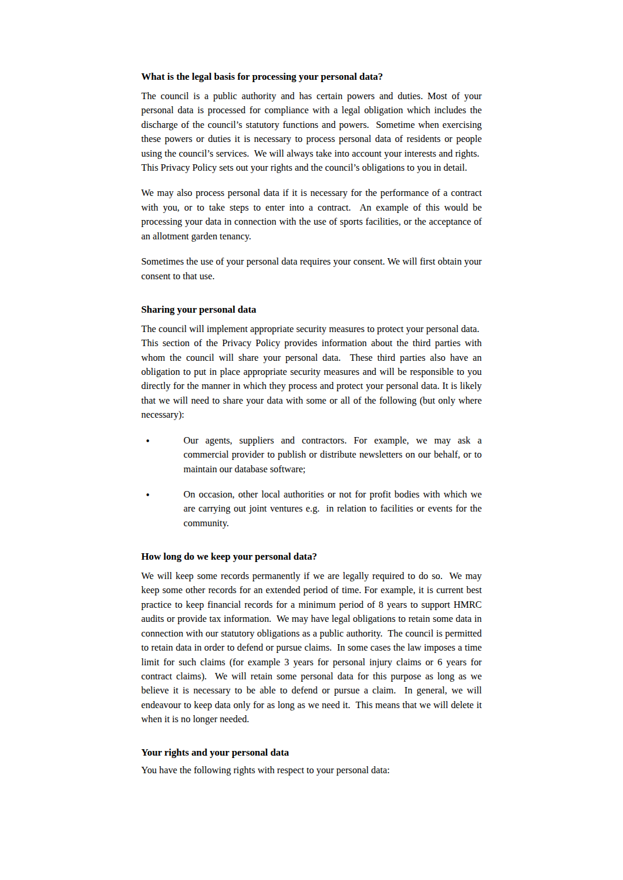What is the legal basis for processing your personal data?
The council is a public authority and has certain powers and duties. Most of your personal data is processed for compliance with a legal obligation which includes the discharge of the council’s statutory functions and powers. Sometime when exercising these powers or duties it is necessary to process personal data of residents or people using the council’s services. We will always take into account your interests and rights. This Privacy Policy sets out your rights and the council’s obligations to you in detail.
We may also process personal data if it is necessary for the performance of a contract with you, or to take steps to enter into a contract. An example of this would be processing your data in connection with the use of sports facilities, or the acceptance of an allotment garden tenancy.
Sometimes the use of your personal data requires your consent. We will first obtain your consent to that use.
Sharing your personal data
The council will implement appropriate security measures to protect your personal data. This section of the Privacy Policy provides information about the third parties with whom the council will share your personal data. These third parties also have an obligation to put in place appropriate security measures and will be responsible to you directly for the manner in which they process and protect your personal data. It is likely that we will need to share your data with some or all of the following (but only where necessary):
Our agents, suppliers and contractors. For example, we may ask a commercial provider to publish or distribute newsletters on our behalf, or to maintain our database software;
On occasion, other local authorities or not for profit bodies with which we are carrying out joint ventures e.g. in relation to facilities or events for the community.
How long do we keep your personal data?
We will keep some records permanently if we are legally required to do so. We may keep some other records for an extended period of time. For example, it is current best practice to keep financial records for a minimum period of 8 years to support HMRC audits or provide tax information. We may have legal obligations to retain some data in connection with our statutory obligations as a public authority. The council is permitted to retain data in order to defend or pursue claims. In some cases the law imposes a time limit for such claims (for example 3 years for personal injury claims or 6 years for contract claims). We will retain some personal data for this purpose as long as we believe it is necessary to be able to defend or pursue a claim. In general, we will endeavour to keep data only for as long as we need it. This means that we will delete it when it is no longer needed.
Your rights and your personal data
You have the following rights with respect to your personal data: